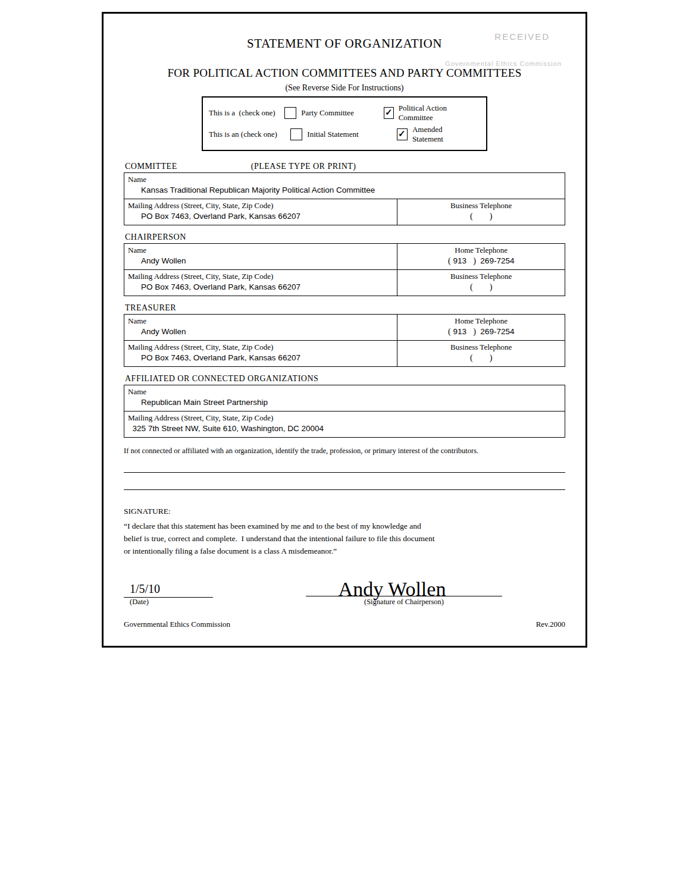RECEIVED
Governmental Ethics Commission
STATEMENT OF ORGANIZATION
FOR POLITICAL ACTION COMMITTEES AND PARTY COMMITTEES
(See Reverse Side For Instructions)
This is a (check one) Party Committee ✓Political Action Committee
This is an (check one) Initial Statement ✓Amended Statement
COMMITTEE (PLEASE TYPE OR PRINT)
| Name Kansas Traditional Republican Majority Political Action Committee |
| Mailing Address (Street, City, State, Zip Code) PO Box 7463, Overland Park, Kansas 66207 | Business Telephone ( ) |
CHAIRPERSON
| Name Andy Wollen | Home Telephone ( 913 ) 269-7254 |
| Mailing Address (Street, City, State, Zip Code) PO Box 7463, Overland Park, Kansas 66207 | Business Telephone ( ) |
TREASURER
| Name Andy Wollen | Home Telephone ( 913 ) 269-7254 |
| Mailing Address (Street, City, State, Zip Code) PO Box 7463, Overland Park, Kansas 66207 | Business Telephone ( ) |
AFFILIATED OR CONNECTED ORGANIZATIONS
| Name Republican Main Street Partnership |
| Mailing Address (Street, City, State, Zip Code) 325 7th Street NW, Suite 610, Washington, DC 20004 |
If not connected or affiliated with an organization, identify the trade, profession, or primary interest of the contributors.
SIGNATURE:
“I declare that this statement has been examined by me and to the best of my knowledge and
belief is true, correct and complete. I understand that the intentional failure to file this document
or intentionally filing a false document is a class A misdemeanor.”
1/5/10
(Date)
Andy Wollen
(Signature of Chairperson)
Governmental Ethics Commission
Rev.2000